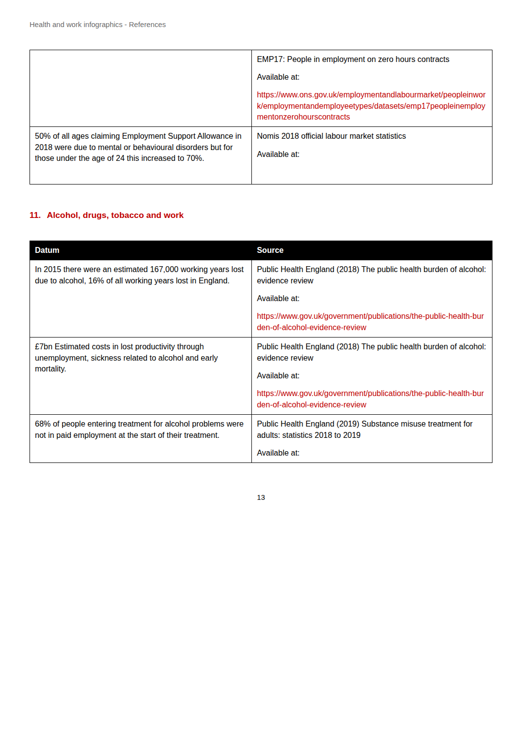Health and work infographics - References
| | EMP17: People in employment on zero hours contracts Available at: https://www.ons.gov.uk/employmentandlabourmarket/peopleinwork/employmentandemployeetypes/datasets/emp17peopleinemploymentonzerohourscontracts |
| 50% of all ages claiming Employment Support Allowance in 2018 were due to mental or behavioural disorders but for those under the age of 24 this increased to 70%. | Nomis 2018 official labour market statistics Available at: |
11. Alcohol, drugs, tobacco and work
| Datum | Source |
| --- | --- |
| In 2015 there were an estimated 167,000 working years lost due to alcohol, 16% of all working years lost in England. | Public Health England (2018) The public health burden of alcohol: evidence review Available at: https://www.gov.uk/government/publications/the-public-health-burden-of-alcohol-evidence-review |
| £7bn Estimated costs in lost productivity through unemployment, sickness related to alcohol and early mortality. | Public Health England (2018) The public health burden of alcohol: evidence review Available at: https://www.gov.uk/government/publications/the-public-health-burden-of-alcohol-evidence-review |
| 68% of people entering treatment for alcohol problems were not in paid employment at the start of their treatment. | Public Health England (2019) Substance misuse treatment for adults: statistics 2018 to 2019 Available at: |
13